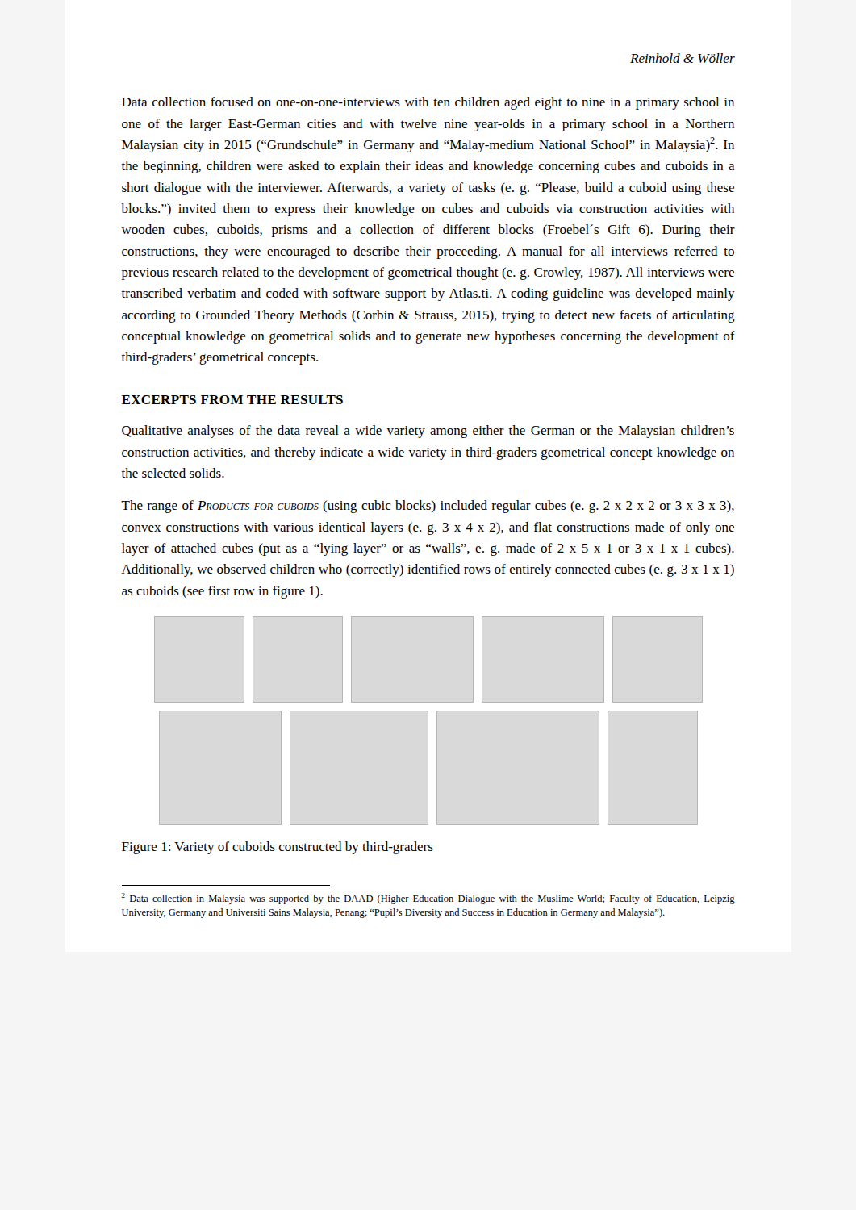Reinhold & Wöller
Data collection focused on one-on-one-interviews with ten children aged eight to nine in a primary school in one of the larger East-German cities and with twelve nine year-olds in a primary school in a Northern Malaysian city in 2015 (“Grundschule” in Germany and “Malay-medium National School” in Malaysia)2. In the beginning, children were asked to explain their ideas and knowledge concerning cubes and cuboids in a short dialogue with the interviewer. Afterwards, a variety of tasks (e. g. “Please, build a cuboid using these blocks.”) invited them to express their knowledge on cubes and cuboids via construction activities with wooden cubes, cuboids, prisms and a collection of different blocks (Froebel´s Gift 6). During their constructions, they were encouraged to describe their proceeding. A manual for all interviews referred to previous research related to the development of geometrical thought (e. g. Crowley, 1987). All interviews were transcribed verbatim and coded with software support by Atlas.ti. A coding guideline was developed mainly according to Grounded Theory Methods (Corbin & Strauss, 2015), trying to detect new facets of articulating conceptual knowledge on geometrical solids and to generate new hypotheses concerning the development of third-graders’ geometrical concepts.
Excerpts from the results
Qualitative analyses of the data reveal a wide variety among either the German or the Malaysian children’s construction activities, and thereby indicate a wide variety in third-graders geometrical concept knowledge on the selected solids.
The range of Products for cuboids (using cubic blocks) included regular cubes (e. g. 2 x 2 x 2 or 3 x 3 x 3), convex constructions with various identical layers (e. g. 3 x 4 x 2), and flat constructions made of only one layer of attached cubes (put as a “lying layer” or as “walls”, e. g. made of 2 x 5 x 1 or 3 x 1 x 1 cubes). Additionally, we observed children who (correctly) identified rows of entirely connected cubes (e. g. 3 x 1 x 1) as cuboids (see first row in figure 1).
Figure 1: Variety of cuboids constructed by third-graders
2 Data collection in Malaysia was supported by the DAAD (Higher Education Dialogue with the Muslime World; Faculty of Education, Leipzig University, Germany and Universiti Sains Malaysia, Penang; “Pupil’s Diversity and Success in Education in Germany and Malaysia”).